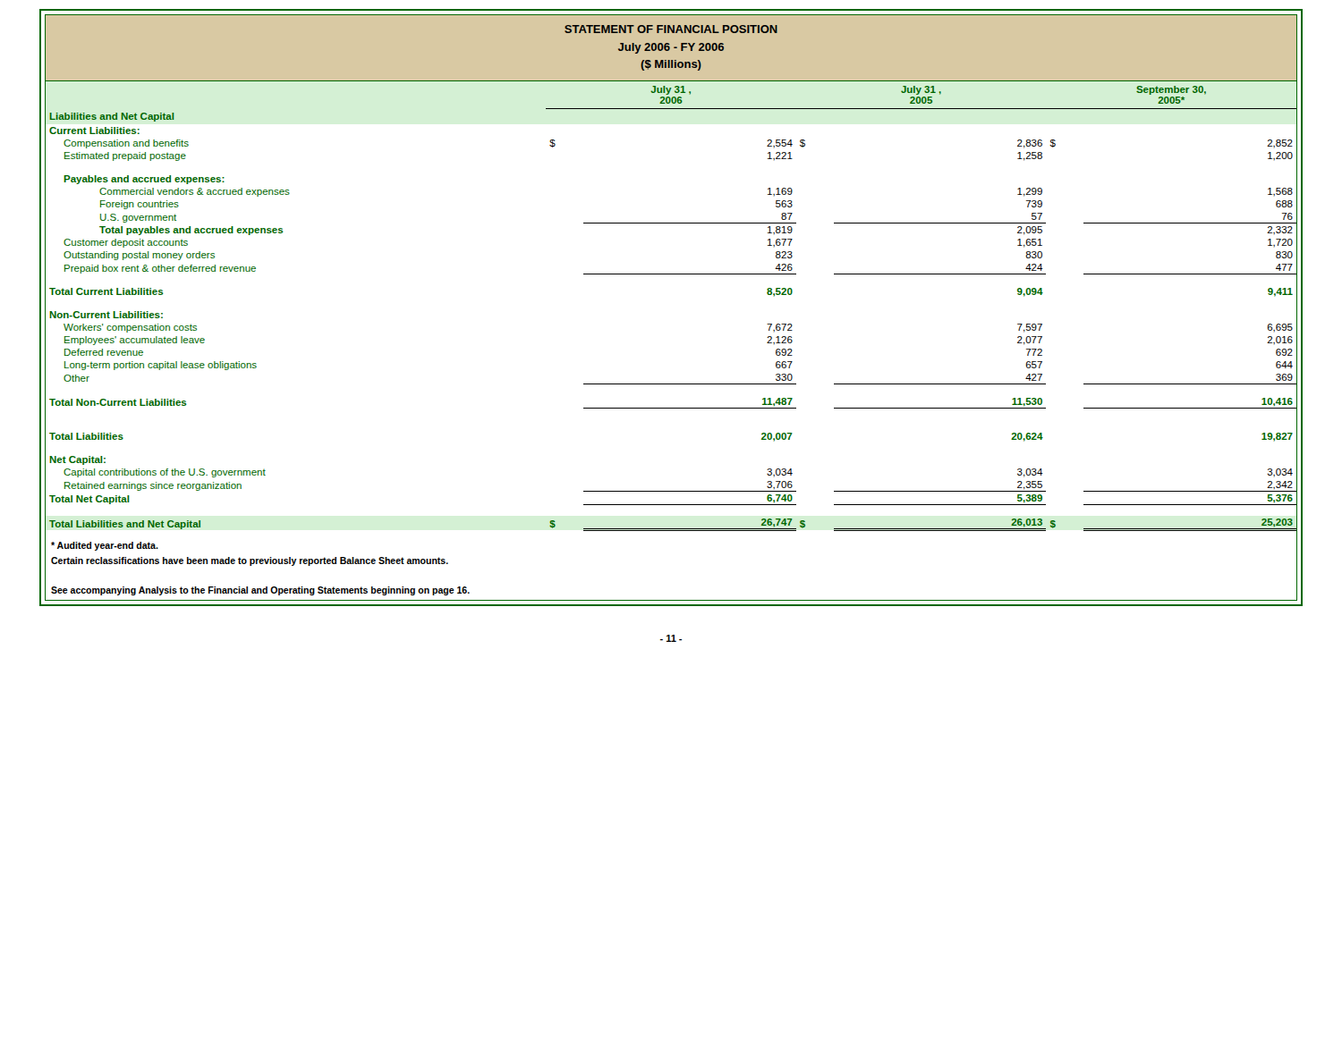STATEMENT OF FINANCIAL POSITION
July 2006 - FY 2006
($ Millions)
| | July 31 , 2006 | July 31 , 2005 | September 30, 2005* |
| Liabilities and Net Capital | | | |
| Current Liabilities: | |
| Compensation and benefits | $ | 2,554 | $ | 2,836 | $ | 2,852 |
| Estimated prepaid postage | | 1,221 | | 1,258 | | 1,200 |
| Payables and accrued expenses: | |
| Commercial vendors & accrued expenses | | 1,169 | | 1,299 | | 1,568 |
| Foreign countries | | 563 | | 739 | | 688 |
| U.S. government | | 87 | | 57 | | 76 |
| Total payables and accrued expenses | | 1,819 | | 2,095 | | 2,332 |
| Customer deposit accounts | | 1,677 | | 1,651 | | 1,720 |
| Outstanding postal money orders | | 823 | | 830 | | 830 |
| Prepaid box rent & other deferred revenue | | 426 | | 424 | | 477 |
| Total Current Liabilities | | 8,520 | | 9,094 | | 9,411 |
| Non-Current Liabilities: | |
| Workers' compensation costs | | 7,672 | | 7,597 | | 6,695 |
| Employees' accumulated leave | | 2,126 | | 2,077 | | 2,016 |
| Deferred revenue | | 692 | | 772 | | 692 |
| Long-term portion capital lease obligations | | 667 | | 657 | | 644 |
| Other | | 330 | | 427 | | 369 |
| Total Non-Current Liabilities | | 11,487 | | 11,530 | | 10,416 |
| Total Liabilities | | 20,007 | | 20,624 | | 19,827 |
| Net Capital: | |
| Capital contributions of the U.S. government | | 3,034 | | 3,034 | | 3,034 |
| Retained earnings since reorganization | | 3,706 | | 2,355 | | 2,342 |
| Total Net Capital | | 6,740 | | 5,389 | | 5,376 |
| Total Liabilities and Net Capital | $ | 26,747 | $ | 26,013 | $ | 25,203 |
* Audited year-end data.
Certain reclassifications have been made to previously reported Balance Sheet amounts.
See accompanying Analysis to the Financial and Operating Statements beginning on page 16.
- 11 -